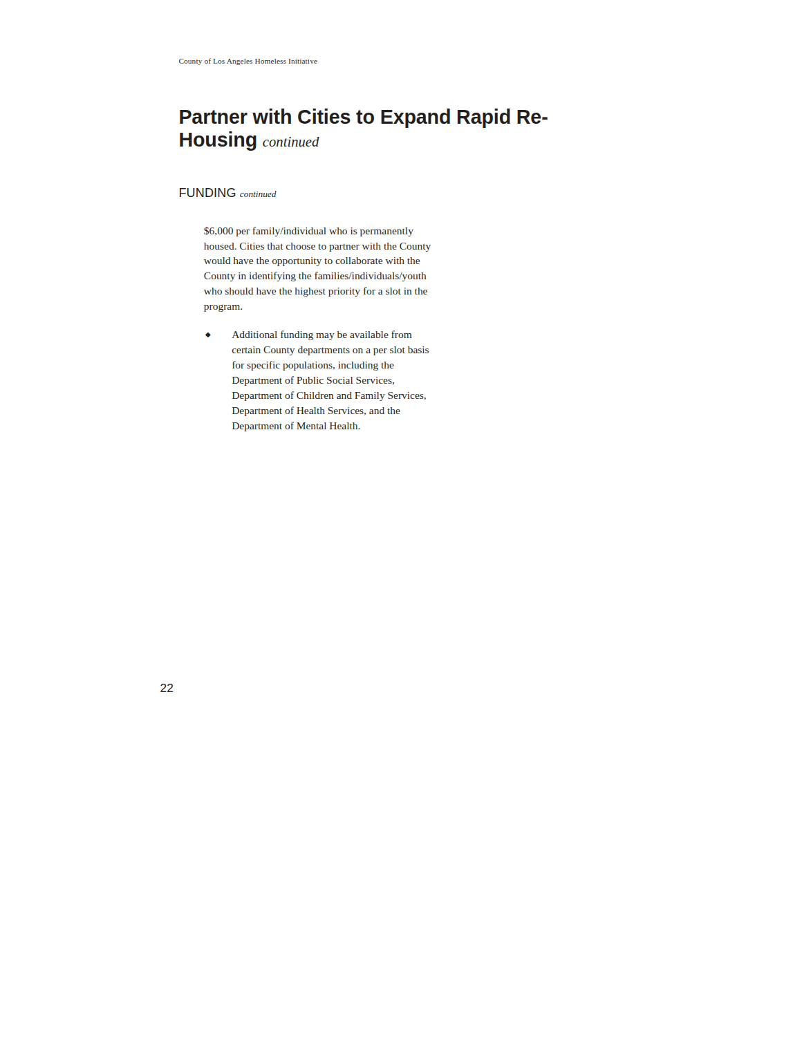County of Los Angeles Homeless Initiative
Partner with Cities to Expand Rapid Re-Housing continued
FUNDING continued
$6,000 per family/individual who is permanently housed. Cities that choose to partner with the County would have the opportunity to collaborate with the County in identifying the families/individuals/youth who should have the highest priority for a slot in the program.
Additional funding may be available from certain County departments on a per slot basis for specific populations, including the Department of Public Social Services, Department of Children and Family Services, Department of Health Services, and the Department of Mental Health.
22